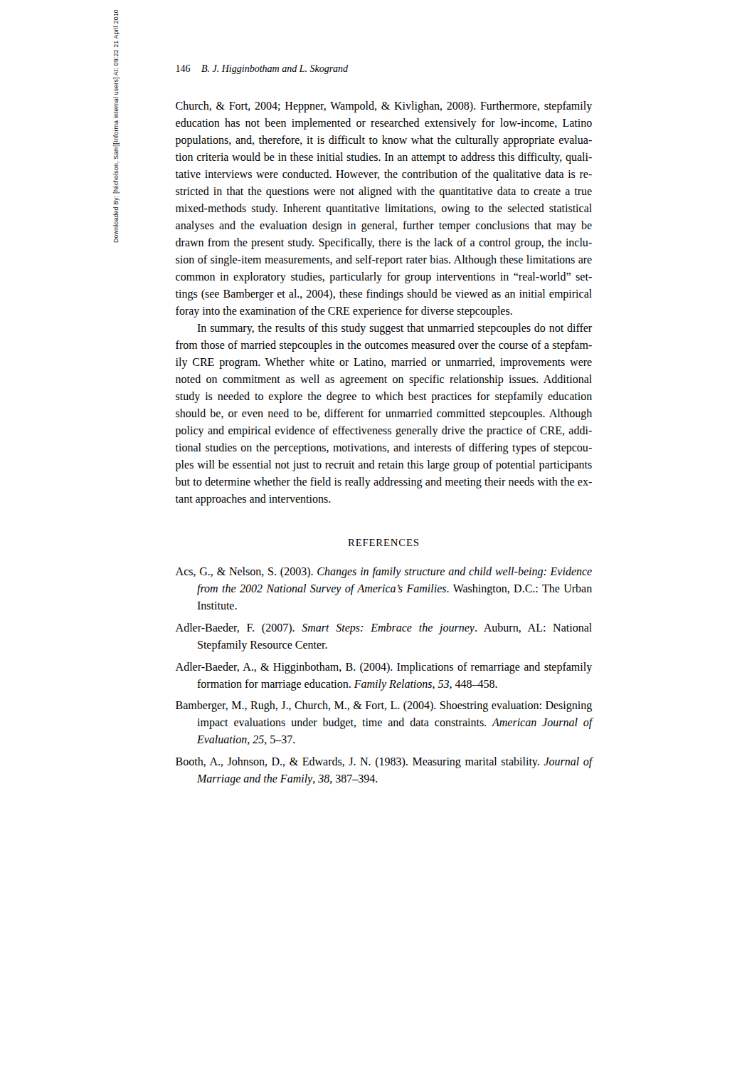Downloaded By: [Nicholson, Sam][Informa internal users] At: 09:22 21 April 2010
146 B. J. Higginbotham and L. Skogrand
Church, & Fort, 2004; Heppner, Wampold, & Kivlighan, 2008). Furthermore, stepfamily education has not been implemented or researched extensively for low-income, Latino populations, and, therefore, it is difficult to know what the culturally appropriate evaluation criteria would be in these initial studies. In an attempt to address this difficulty, qualitative interviews were conducted. However, the contribution of the qualitative data is restricted in that the questions were not aligned with the quantitative data to create a true mixed-methods study. Inherent quantitative limitations, owing to the selected statistical analyses and the evaluation design in general, further temper conclusions that may be drawn from the present study. Specifically, there is the lack of a control group, the inclusion of single-item measurements, and self-report rater bias. Although these limitations are common in exploratory studies, particularly for group interventions in “real-world” settings (see Bamberger et al., 2004), these findings should be viewed as an initial empirical foray into the examination of the CRE experience for diverse stepcouples.
In summary, the results of this study suggest that unmarried stepcouples do not differ from those of married stepcouples in the outcomes measured over the course of a stepfamily CRE program. Whether white or Latino, married or unmarried, improvements were noted on commitment as well as agreement on specific relationship issues. Additional study is needed to explore the degree to which best practices for stepfamily education should be, or even need to be, different for unmarried committed stepcouples. Although policy and empirical evidence of effectiveness generally drive the practice of CRE, additional studies on the perceptions, motivations, and interests of differing types of stepcouples will be essential not just to recruit and retain this large group of potential participants but to determine whether the field is really addressing and meeting their needs with the extant approaches and interventions.
REFERENCES
Acs, G., & Nelson, S. (2003). Changes in family structure and child well-being: Evidence from the 2002 National Survey of America’s Families. Washington, D.C.: The Urban Institute.
Adler-Baeder, F. (2007). Smart Steps: Embrace the journey. Auburn, AL: National Stepfamily Resource Center.
Adler-Baeder, A., & Higginbotham, B. (2004). Implications of remarriage and stepfamily formation for marriage education. Family Relations, 53, 448–458.
Bamberger, M., Rugh, J., Church, M., & Fort, L. (2004). Shoestring evaluation: Designing impact evaluations under budget, time and data constraints. American Journal of Evaluation, 25, 5–37.
Booth, A., Johnson, D., & Edwards, J. N. (1983). Measuring marital stability. Journal of Marriage and the Family, 38, 387–394.